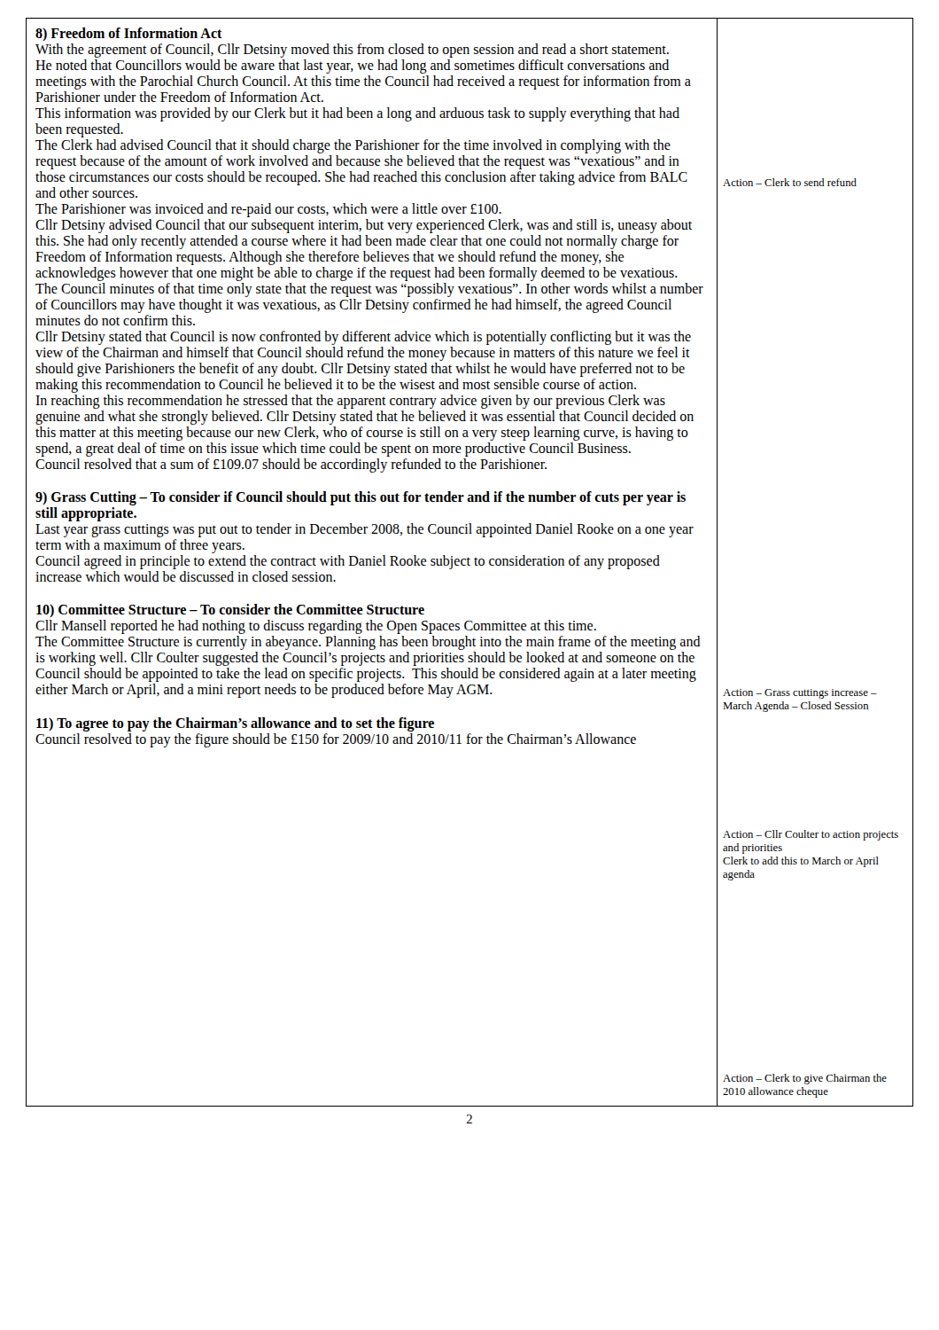8) Freedom of Information Act
With the agreement of Council, Cllr Detsiny moved this from closed to open session and read a short statement.
He noted that Councillors would be aware that last year, we had long and sometimes difficult conversations and meetings with the Parochial Church Council. At this time the Council had received a request for information from a Parishioner under the Freedom of Information Act.
This information was provided by our Clerk but it had been a long and arduous task to supply everything that had been requested.
The Clerk had advised Council that it should charge the Parishioner for the time involved in complying with the request because of the amount of work involved and because she believed that the request was “vexatious” and in those circumstances our costs should be recouped. She had reached this conclusion after taking advice from BALC and other sources.
The Parishioner was invoiced and re-paid our costs, which were a little over £100.
Cllr Detsiny advised Council that our subsequent interim, but very experienced Clerk, was and still is, uneasy about this. She had only recently attended a course where it had been made clear that one could not normally charge for Freedom of Information requests. Although she therefore believes that we should refund the money, she acknowledges however that one might be able to charge if the request had been formally deemed to be vexatious.
The Council minutes of that time only state that the request was “possibly vexatious”. In other words whilst a number of Councillors may have thought it was vexatious, as Cllr Detsiny confirmed he had himself, the agreed Council minutes do not confirm this.
Cllr Detsiny stated that Council is now confronted by different advice which is potentially conflicting but it was the view of the Chairman and himself that Council should refund the money because in matters of this nature we feel it should give Parishioners the benefit of any doubt. Cllr Detsiny stated that whilst he would have preferred not to be making this recommendation to Council he believed it to be the wisest and most sensible course of action.
In reaching this recommendation he stressed that the apparent contrary advice given by our previous Clerk was genuine and what she strongly believed. Cllr Detsiny stated that he believed it was essential that Council decided on this matter at this meeting because our new Clerk, who of course is still on a very steep learning curve, is having to spend, a great deal of time on this issue which time could be spent on more productive Council Business.
Council resolved that a sum of £109.07 should be accordingly refunded to the Parishioner.
9) Grass Cutting – To consider if Council should put this out for tender and if the number of cuts per year is still appropriate.
Last year grass cuttings was put out to tender in December 2008, the Council appointed Daniel Rooke on a one year term with a maximum of three years.
Council agreed in principle to extend the contract with Daniel Rooke subject to consideration of any proposed increase which would be discussed in closed session.
10) Committee Structure – To consider the Committee Structure
Cllr Mansell reported he had nothing to discuss regarding the Open Spaces Committee at this time.
The Committee Structure is currently in abeyance. Planning has been brought into the main frame of the meeting and is working well. Cllr Coulter suggested the Council’s projects and priorities should be looked at and someone on the Council should be appointed to take the lead on specific projects. This should be considered again at a later meeting either March or April, and a mini report needs to be produced before May AGM.
11) To agree to pay the Chairman’s allowance and to set the figure
Council resolved to pay the figure should be £150 for 2009/10 and 2010/11 for the Chairman’s Allowance
Action – Clerk to send refund
Action – Grass cuttings increase – March Agenda – Closed Session
Action – Cllr Coulter to action projects and priorities
Clerk to add this to March or April agenda
Action – Clerk to give Chairman the 2010 allowance cheque
2